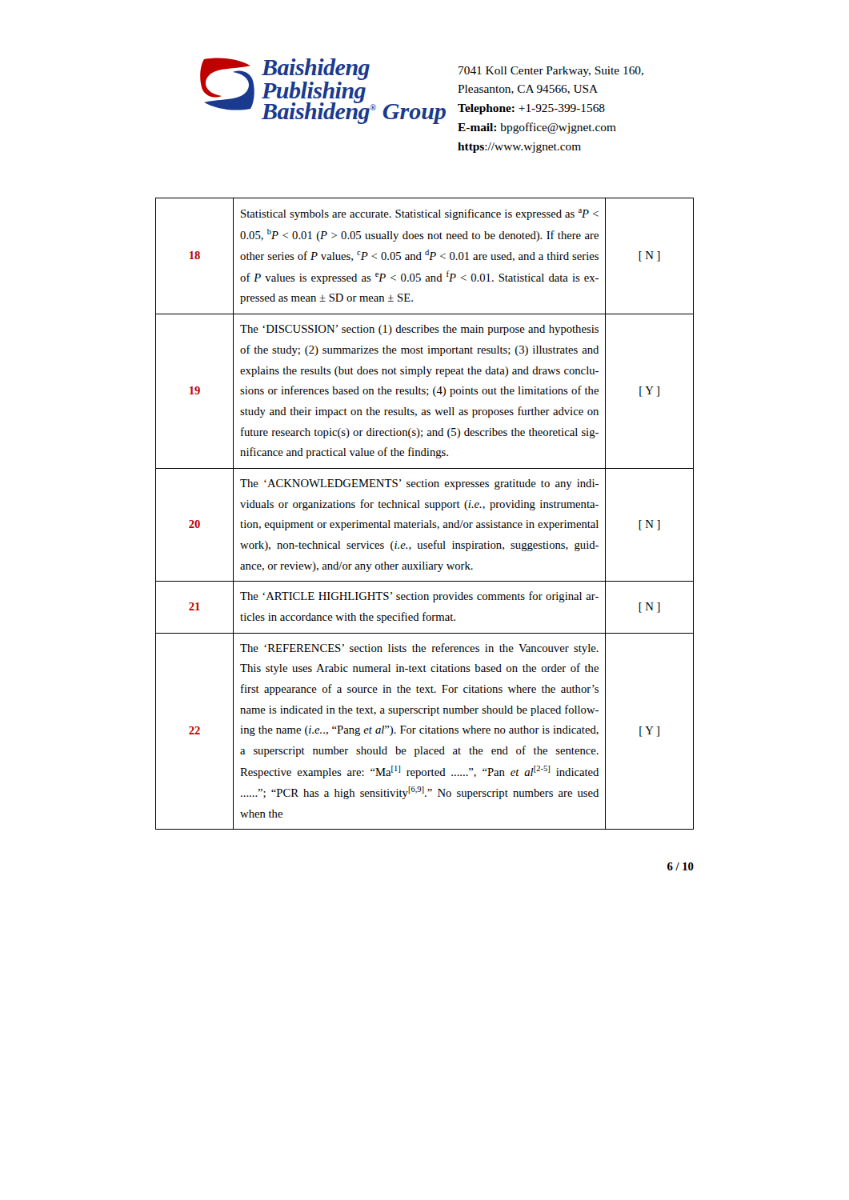Baishideng
Publishing
Baishideng® Group
7041 Koll Center Parkway, Suite 160, Pleasanton, CA 94566, USA
Telephone: +1-925-399-1568
E-mail: bpgoffice@wjgnet.com
https://www.wjgnet.com
| 18 | Statistical symbols are accurate. Statistical significance is expressed as a P < 0.05, b P < 0.01 ( P > 0.05 usually does not need to be denoted). If there are other series of P values, c P < 0.05 and d P < 0.01 are used, and a third series of P values is expressed as e P < 0.05 and f P < 0.01. Statistical data is expressed as mean ± SD or mean ± SE. | [ N ] |
| 19 | The ‘DISCUSSION’ section (1) describes the main purpose and hypothesis of the study; (2) summarizes the most important results; (3) illustrates and explains the results (but does not simply repeat the data) and draws conclusions or inferences based on the results; (4) points out the limitations of the study and their impact on the results, as well as proposes further advice on future research topic(s) or direction(s); and (5) describes the theoretical significance and practical value of the findings. | [ Y ] |
| 20 | The ‘ACKNOWLEDGEMENTS’ section expresses gratitude to any individuals or organizations for technical support ( i.e. , providing instrumentation, equipment or experimental materials, and/or assistance in experimental work), non-technical services ( i.e. , useful inspiration, suggestions, guidance, or review), and/or any other auxiliary work. | [ N ] |
| 21 | The ‘ARTICLE HIGHLIGHTS’ section provides comments for original articles in accordance with the specified format. | [ N ] |
| 22 | The ‘REFERENCES’ section lists the references in the Vancouver style. This style uses Arabic numeral in-text citations based on the order of the first appearance of a source in the text. For citations where the author’s name is indicated in the text, a superscript number should be placed following the name ( i.e. ., “Pang et al ”). For citations where no author is indicated, a superscript number should be placed at the end of the sentence. Respective examples are: “Ma [1] reported ......”, “Pan et al [2-5] indicated ......”; “PCR has a high sensitivity [6,9] .” No superscript numbers are used when the | [ Y ] |
6 / 10